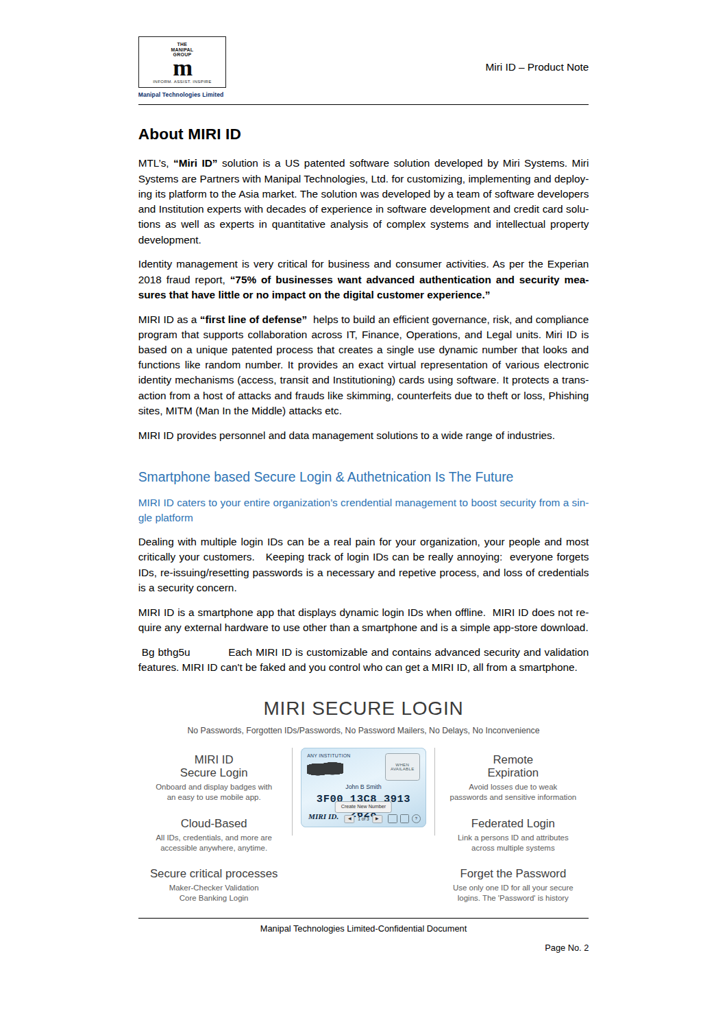The
Manipal
Group
m
Inform. Assist. Inspire
Manipal Technologies Limited
Miri ID – Product Note
About MIRI ID
MTL’s, “Miri ID” solution is a US patented software solution developed by Miri Systems. Miri Systems are Partners with Manipal Technologies, Ltd. for customizing, implementing and deploying its platform to the Asia market. The solution was developed by a team of software developers and Institution experts with decades of experience in software development and credit card solutions as well as experts in quantitative analysis of complex systems and intellectual property development.
Identity management is very critical for business and consumer activities. As per the Experian 2018 fraud report, “75% of businesses want advanced authentication and security measures that have little or no impact on the digital customer experience.”
MIRI ID as a “first line of defense” helps to build an efficient governance, risk, and compliance program that supports collaboration across IT, Finance, Operations, and Legal units. Miri ID is based on a unique patented process that creates a single use dynamic number that looks and functions like random number. It provides an exact virtual representation of various electronic identity mechanisms (access, transit and Institutioning) cards using software. It protects a transaction from a host of attacks and frauds like skimming, counterfeits due to theft or loss, Phishing sites, MITM (Man In the Middle) attacks etc.
MIRI ID provides personnel and data management solutions to a wide range of industries.
Smartphone based Secure Login & Authetnication Is The Future
MIRI ID caters to your entire organization’s crendential management to boost security from a single platform
Dealing with multiple login IDs can be a real pain for your organization, your people and most critically your customers. Keeping track of login IDs can be really annoying: everyone forgets IDs, re-issuing/resetting passwords is a necessary and repetive process, and loss of credentials is a security concern.
MIRI ID is a smartphone app that displays dynamic login IDs when offline. MIRI ID does not require any external hardware to use other than a smartphone and is a simple app-store download.
Bg bthg5u Each MIRI ID is customizable and contains advanced security and validation features. MIRI ID can't be faked and you control who can get a MIRI ID, all from a smartphone.
MIRI SECURE LOGIN
No Passwords, Forgotten IDs/Passwords, No Password Mailers, No Delays, No Inconvenience
MIRI ID
Secure Login
Onboard and display badges with
an easy to use mobile app.
Cloud-Based
All IDs, credentials, and more are
accessible anywhere, anytime.
Secure critical processes
Maker-Checker Validation
Core Banking Login
ANY INSTITUTION
WHEN
AVAILABLE
John B Smith
3F00 13C8 3913 2628
MIRI ID.
Create New Number
◀ 1 of 3 ▶
?
Remote
Expiration
Avoid losses due to weak
passwords and sensitive information
Federated Login
Link a persons ID and attributes
across multiple systems
Forget the Password
Use only one ID for all your secure
logins. The 'Password' is history
Manipal Technologies Limited-Confidential Document
Page No. 2